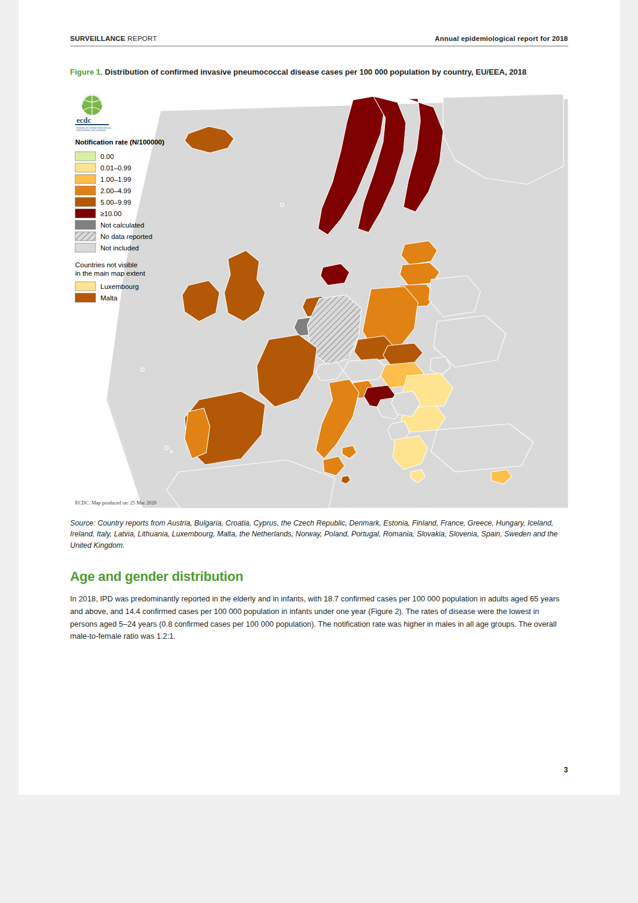SURVEILLANCE REPORT
Annual epidemiological report for 2018
Figure 1. Distribution of confirmed invasive pneumococcal disease cases per 100 000 population by country, EU/EEA, 2018
ecdc EUROPEAN CENTRE FOR DISEASE PREVENTION AND CONTROL Notification rate (N/100000) 0.00 0.01–0.99 1.00–1.99 2.00–4.99 5.00–9.99 ≥10.00 Not calculated No data reported Not included Countries not visible in the main map extent Luxembourg Malta ECDC. Map produced on: 25 Mar 2020
Source: Country reports from Austria, Bulgaria, Croatia, Cyprus, the Czech Republic, Denmark, Estonia, Finland, France, Greece, Hungary, Iceland, Ireland, Italy, Latvia, Lithuania, Luxembourg, Malta, the Netherlands, Norway, Poland, Portugal, Romania, Slovakia, Slovenia, Spain, Sweden and the United Kingdom.
Age and gender distribution
In 2018, IPD was predominantly reported in the elderly and in infants, with 18.7 confirmed cases per 100 000 population in adults aged 65 years and above, and 14.4 confirmed cases per 100 000 population in infants under one year (Figure 2). The rates of disease were the lowest in persons aged 5–24 years (0.8 confirmed cases per 100 000 population). The notification rate was higher in males in all age groups. The overall male-to-female ratio was 1.2:1.
3